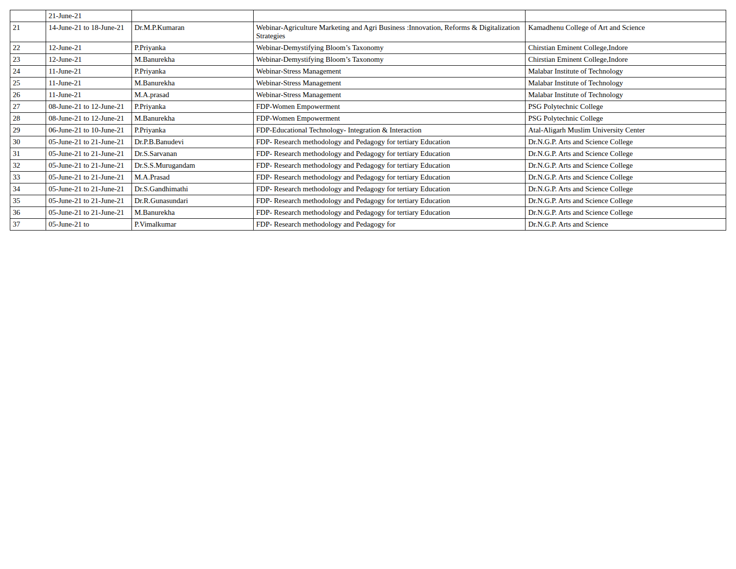| | 21-June-21 | | | |
| 21 | 14-June-21 to 18-June-21 | Dr.M.P.Kumaran | Webinar-Agriculture Marketing and Agri Business :Innovation, Reforms & Digitalization Strategies | Kamadhenu College of Art and Science |
| 22 | 12-June-21 | P.Priyanka | Webinar-Demystifying Bloom’s Taxonomy | Chirstian Eminent College,Indore |
| 23 | 12-June-21 | M.Banurekha | Webinar-Demystifying Bloom’s Taxonomy | Chirstian Eminent College,Indore |
| 24 | 11-June-21 | P.Priyanka | Webinar-Stress Management | Malabar Institute of Technology |
| 25 | 11-June-21 | M.Banurekha | Webinar-Stress Management | Malabar Institute of Technology |
| 26 | 11-June-21 | M.A.prasad | Webinar-Stress Management | Malabar Institute of Technology |
| 27 | 08-June-21 to 12-June-21 | P.Priyanka | FDP-Women Empowerment | PSG Polytechnic College |
| 28 | 08-June-21 to 12-June-21 | M.Banurekha | FDP-Women Empowerment | PSG Polytechnic College |
| 29 | 06-June-21 to 10-June-21 | P.Priyanka | FDP-Educational Technology- Integration & Interaction | Atal-Aligarh Muslim University Center |
| 30 | 05-June-21 to 21-June-21 | Dr.P.B.Banudevi | FDP- Research methodology and Pedagogy for tertiary Education | Dr.N.G.P. Arts and Science College |
| 31 | 05-June-21 to 21-June-21 | Dr.S.Sarvanan | FDP- Research methodology and Pedagogy for tertiary Education | Dr.N.G.P. Arts and Science College |
| 32 | 05-June-21 to 21-June-21 | Dr.S.S.Murugandam | FDP- Research methodology and Pedagogy for tertiary Education | Dr.N.G.P. Arts and Science College |
| 33 | 05-June-21 to 21-June-21 | M.A.Prasad | FDP- Research methodology and Pedagogy for tertiary Education | Dr.N.G.P. Arts and Science College |
| 34 | 05-June-21 to 21-June-21 | Dr.S.Gandhimathi | FDP- Research methodology and Pedagogy for tertiary Education | Dr.N.G.P. Arts and Science College |
| 35 | 05-June-21 to 21-June-21 | Dr.R.Gunasundari | FDP- Research methodology and Pedagogy for tertiary Education | Dr.N.G.P. Arts and Science College |
| 36 | 05-June-21 to 21-June-21 | M.Banurekha | FDP- Research methodology and Pedagogy for tertiary Education | Dr.N.G.P. Arts and Science College |
| 37 | 05-June-21 to | P.Vimalkumar | FDP- Research methodology and Pedagogy for | Dr.N.G.P. Arts and Science |